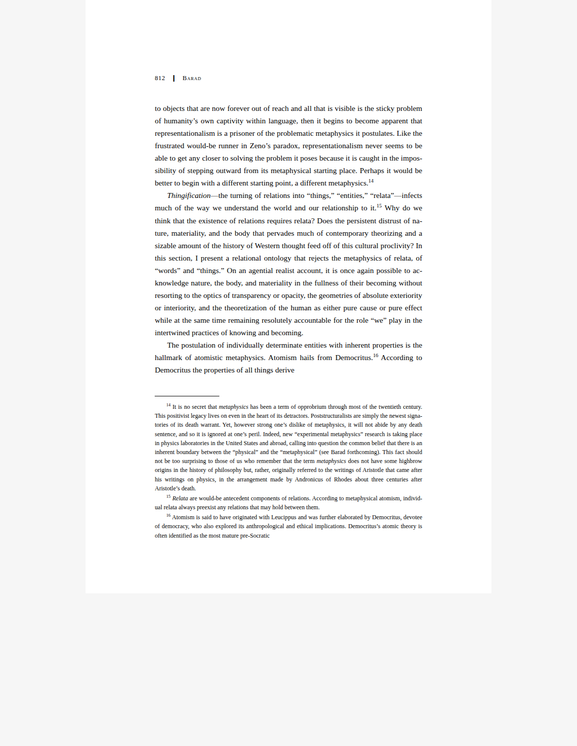812❙Barad
to objects that are now forever out of reach and all that is visible is the sticky problem of humanity’s own captivity within language, then it begins to become apparent that representationalism is a prisoner of the problematic metaphysics it postulates. Like the frustrated would-be runner in Zeno’s paradox, representationalism never seems to be able to get any closer to solving the problem it poses because it is caught in the impossibility of stepping outward from its metaphysical starting place. Perhaps it would be better to begin with a different starting point, a different metaphysics.14
Thingification—the turning of relations into “things,” “entities,” “relata”—infects much of the way we understand the world and our relationship to it.15 Why do we think that the existence of relations requires relata? Does the persistent distrust of nature, materiality, and the body that pervades much of contemporary theorizing and a sizable amount of the history of Western thought feed off of this cultural proclivity? In this section, I present a relational ontology that rejects the metaphysics of relata, of “words” and “things.” On an agential realist account, it is once again possible to acknowledge nature, the body, and materiality in the fullness of their becoming without resorting to the optics of transparency or opacity, the geometries of absolute exteriority or interiority, and the theoretization of the human as either pure cause or pure effect while at the same time remaining resolutely accountable for the role “we” play in the intertwined practices of knowing and becoming.
The postulation of individually determinate entities with inherent properties is the hallmark of atomistic metaphysics. Atomism hails from Democritus.16 According to Democritus the properties of all things derive
14 It is no secret that metaphysics has been a term of opprobrium through most of the twentieth century. This positivist legacy lives on even in the heart of its detractors. Poststructuralists are simply the newest signatories of its death warrant. Yet, however strong one’s dislike of metaphysics, it will not abide by any death sentence, and so it is ignored at one’s peril. Indeed, new “experimental metaphysics” research is taking place in physics laboratories in the United States and abroad, calling into question the common belief that there is an inherent boundary between the “physical” and the “metaphysical” (see Barad forthcoming). This fact should not be too surprising to those of us who remember that the term metaphysics does not have some highbrow origins in the history of philosophy but, rather, originally referred to the writings of Aristotle that came after his writings on physics, in the arrangement made by Andronicus of Rhodes about three centuries after Aristotle’s death.
15 Relata are would-be antecedent components of relations. According to metaphysical atomism, individual relata always preexist any relations that may hold between them.
16 Atomism is said to have originated with Leucippus and was further elaborated by Democritus, devotee of democracy, who also explored its anthropological and ethical implications. Democritus’s atomic theory is often identified as the most mature pre-Socratic